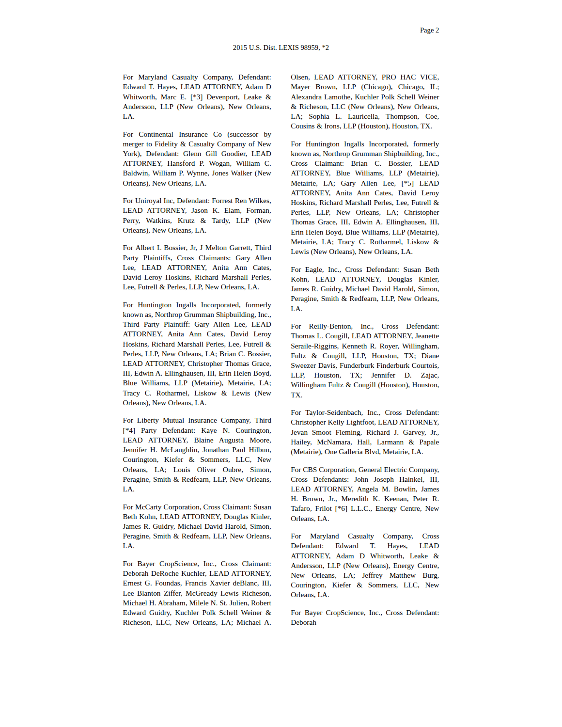Page 2
2015 U.S. Dist. LEXIS 98959, *2
For Maryland Casualty Company, Defendant: Edward T. Hayes, LEAD ATTORNEY, Adam D Whitworth, Marc E. [*3] Devenport, Leake & Andersson, LLP (New Orleans), New Orleans, LA.
For Continental Insurance Co (successor by merger to Fidelity & Casualty Company of New York), Defendant: Glenn Gill Goodier, LEAD ATTORNEY, Hansford P. Wogan, William C. Baldwin, William P. Wynne, Jones Walker (New Orleans), New Orleans, LA.
For Uniroyal Inc, Defendant: Forrest Ren Wilkes, LEAD ATTORNEY, Jason K. Elam, Forman, Perry, Watkins, Krutz & Tardy, LLP (New Orleans), New Orleans, LA.
For Albert L Bossier, Jr, J Melton Garrett, Third Party Plaintiffs, Cross Claimants: Gary Allen Lee, LEAD ATTORNEY, Anita Ann Cates, David Leroy Hoskins, Richard Marshall Perles, Lee, Futrell & Perles, LLP, New Orleans, LA.
For Huntington Ingalls Incorporated, formerly known as, Northrop Grumman Shipbuilding, Inc., Third Party Plaintiff: Gary Allen Lee, LEAD ATTORNEY, Anita Ann Cates, David Leroy Hoskins, Richard Marshall Perles, Lee, Futrell & Perles, LLP, New Orleans, LA; Brian C. Bossier, LEAD ATTORNEY, Christopher Thomas Grace, III, Edwin A. Ellinghausen, III, Erin Helen Boyd, Blue Williams, LLP (Metairie), Metairie, LA; Tracy C. Rotharmel, Liskow & Lewis (New Orleans), New Orleans, LA.
For Liberty Mutual Insurance Company, Third [*4] Party Defendant: Kaye N. Courington, LEAD ATTORNEY, Blaine Augusta Moore, Jennifer H. McLaughlin, Jonathan Paul Hilbun, Courington, Kiefer & Sommers, LLC, New Orleans, LA; Louis Oliver Oubre, Simon, Peragine, Smith & Redfearn, LLP, New Orleans, LA.
For McCarty Corporation, Cross Claimant: Susan Beth Kohn, LEAD ATTORNEY, Douglas Kinler, James R. Guidry, Michael David Harold, Simon, Peragine, Smith & Redfearn, LLP, New Orleans, LA.
For Bayer CropScience, Inc., Cross Claimant: Deborah DeRoche Kuchler, LEAD ATTORNEY, Ernest G. Foundas, Francis Xavier deBlanc, III, Lee Blanton Ziffer, McGready Lewis Richeson, Michael H. Abraham, Milele N. St. Julien, Robert Edward Guidry, Kuchler Polk Schell Weiner & Richeson, LLC, New Orleans, LA; Michael A. Olsen, LEAD ATTORNEY, PRO HAC VICE, Mayer Brown, LLP (Chicago), Chicago, IL; Alexandra Lamothe, Kuchler Polk Schell Weiner & Richeson, LLC (New Orleans), New Orleans, LA; Sophia L. Lauricella, Thompson, Coe, Cousins & Irons, LLP (Houston), Houston, TX.
For Huntington Ingalls Incorporated, formerly known as, Northrop Grumman Shipbuilding, Inc., Cross Claimant: Brian C. Bossier, LEAD ATTORNEY, Blue Williams, LLP (Metairie), Metairie, LA; Gary Allen Lee, [*5] LEAD ATTORNEY, Anita Ann Cates, David Leroy Hoskins, Richard Marshall Perles, Lee, Futrell & Perles, LLP, New Orleans, LA; Christopher Thomas Grace, III, Edwin A. Ellinghausen, III, Erin Helen Boyd, Blue Williams, LLP (Metairie), Metairie, LA; Tracy C. Rotharmel, Liskow & Lewis (New Orleans), New Orleans, LA.
For Eagle, Inc., Cross Defendant: Susan Beth Kohn, LEAD ATTORNEY, Douglas Kinler, James R. Guidry, Michael David Harold, Simon, Peragine, Smith & Redfearn, LLP, New Orleans, LA.
For Reilly-Benton, Inc., Cross Defendant: Thomas L. Cougill, LEAD ATTORNEY, Jeanette Seraile-Riggins, Kenneth R. Royer, Willingham, Fultz & Cougill, LLP, Houston, TX; Diane Sweezer Davis, Funderburk Finderburk Courtois, LLP, Houston, TX; Jennifer D. Zajac, Willingham Fultz & Cougill (Houston), Houston, TX.
For Taylor-Seidenbach, Inc., Cross Defendant: Christopher Kelly Lightfoot, LEAD ATTORNEY, Jevan Smoot Fleming, Richard J. Garvey, Jr., Hailey, McNamara, Hall, Larmann & Papale (Metairie), One Galleria Blvd, Metairie, LA.
For CBS Corporation, General Electric Company, Cross Defendants: John Joseph Hainkel, III, LEAD ATTORNEY, Angela M. Bowlin, James H. Brown, Jr., Meredith K. Keenan, Peter R. Tafaro, Frilot [*6] L.L.C., Energy Centre, New Orleans, LA.
For Maryland Casualty Company, Cross Defendant: Edward T. Hayes, LEAD ATTORNEY, Adam D Whitworth, Leake & Andersson, LLP (New Orleans), Energy Centre, New Orleans, LA; Jeffrey Matthew Burg, Courington, Kiefer & Sommers, LLC, New Orleans, LA.
For Bayer CropScience, Inc., Cross Defendant: Deborah